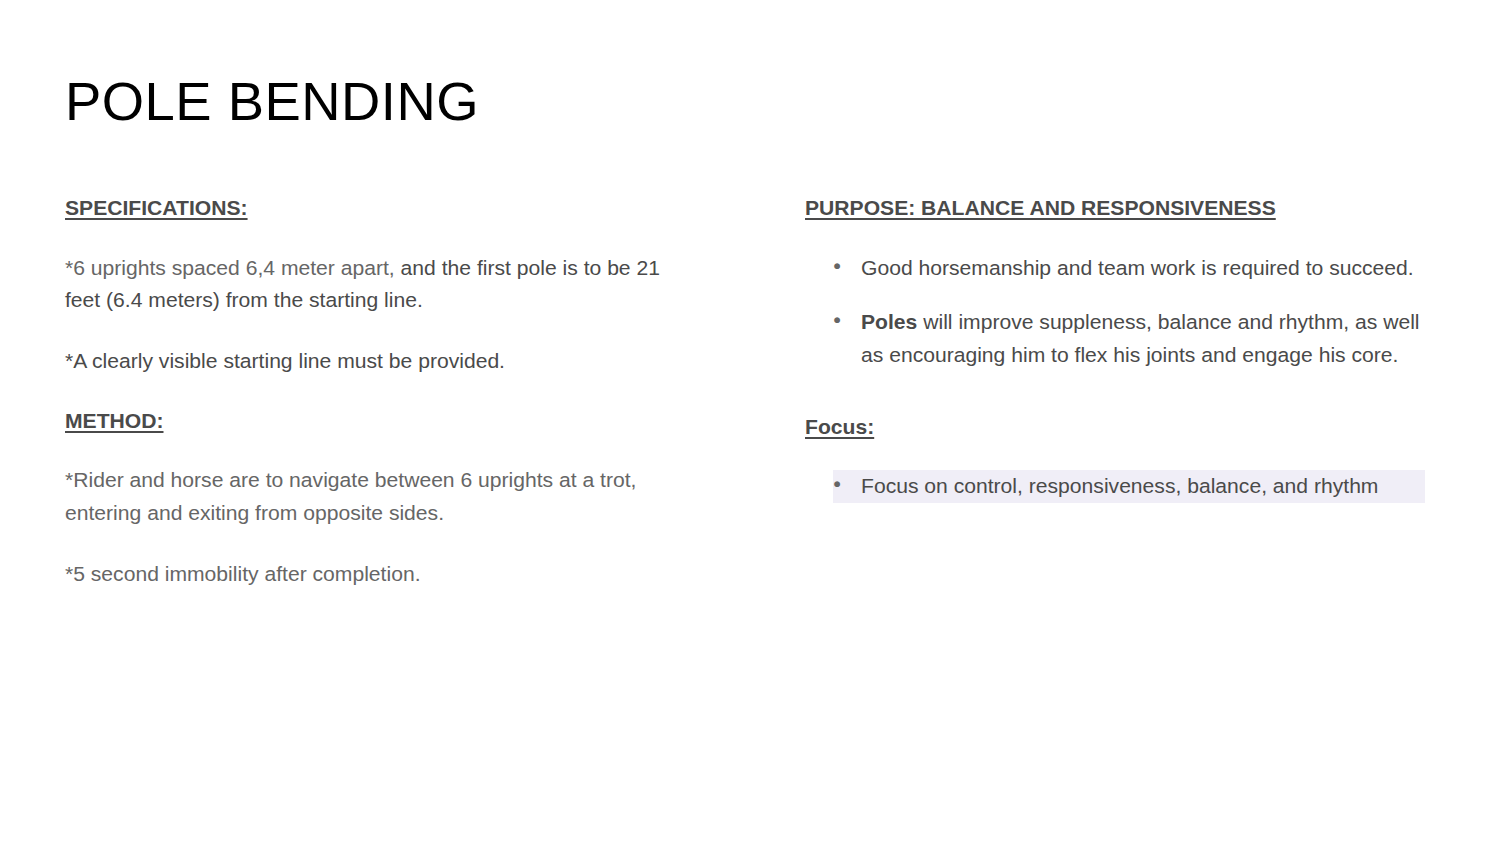POLE BENDING
SPECIFICATIONS:
*6 uprights spaced 6,4 meter apart, and the first pole is to be 21 feet (6.4 meters) from the starting line.
*A clearly visible starting line must be provided.
METHOD:
*Rider and horse are to navigate between 6 uprights at a trot, entering and exiting from opposite sides.
*5 second immobility after completion.
PURPOSE: BALANCE AND RESPONSIVENESS
Good horsemanship and team work is required to succeed.
Poles will improve suppleness, balance and rhythm, as well as encouraging him to flex his joints and engage his core.
Focus:
Focus on control, responsiveness, balance, and rhythm